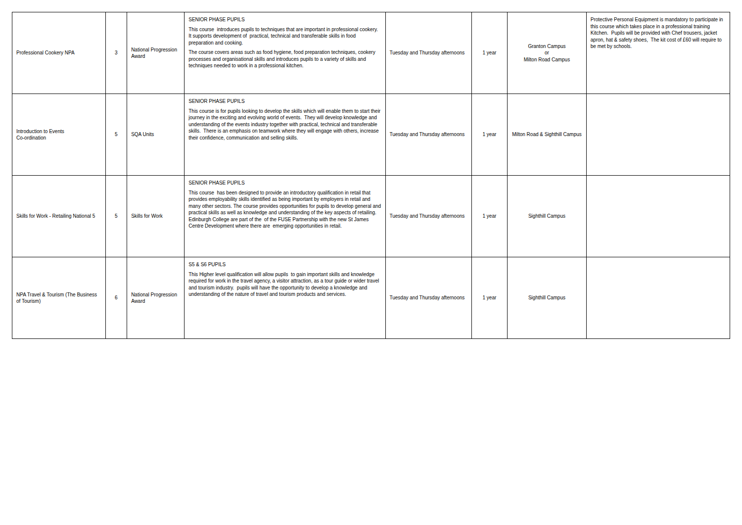| Professional Cookery NPA | 3 | National Progression Award | SENIOR PHASE PUPILS This course introduces pupils to techniques that are important in professional cookery. It supports development of practical, technical and transferable skills in food preparation and cooking. The course covers areas such as food hygiene, food preparation techniques, cookery processes and organisational skills and introduces pupils to a variety of skills and techniques needed to work in a professional kitchen. | Tuesday and Thursday afternoons | 1 year | Granton Campus or Milton Road Campus | Protective Personal Equipment is mandatory to participate in this course which takes place in a professional training Kitchen. Pupils will be provided with Chef trousers, jacket apron, hat & safety shoes, The kit cost of £60 will require to be met by schools. |
| Introduction to Events Co-ordination | 5 | SQA Units | SENIOR PHASE PUPILS This course is for pupils looking to develop the skills which will enable them to start their journey in the exciting and evolving world of events. They will develop knowledge and understanding of the events industry together with practical, technical and transferable skills. There is an emphasis on teamwork where they will engage with others, increase their confidence, communication and selling skills. | Tuesday and Thursday afternoons | 1 year | Milton Road & Sighthill Campus | |
| Skills for Work - Retailing National 5 | 5 | Skills for Work | SENIOR PHASE PUPILS This course has been designed to provide an introductory qualification in retail that provides employability skills identified as being important by employers in retail and many other sectors. The course provides opportunities for pupils to develop general and practical skills as well as knowledge and understanding of the key aspects of retailing. Edinburgh College are part of the of the FUSE Partnership with the new St James Centre Development where there are emerging opportunities in retail. | Tuesday and Thursday afternoons | 1 year | Sighthill Campus | |
| NPA Travel & Tourism (The Business of Tourism) | 6 | National Progression Award | S5 & S6 PUPILS This Higher level qualification will allow pupils to gain important skills and knowledge required for work in the travel agency, a visitor attraction, as a tour guide or wider travel and tourism industry. pupils will have the opportunity to develop a knowledge and understanding of the nature of travel and tourism products and services. | Tuesday and Thursday afternoons | 1 year | Sighthill Campus | |